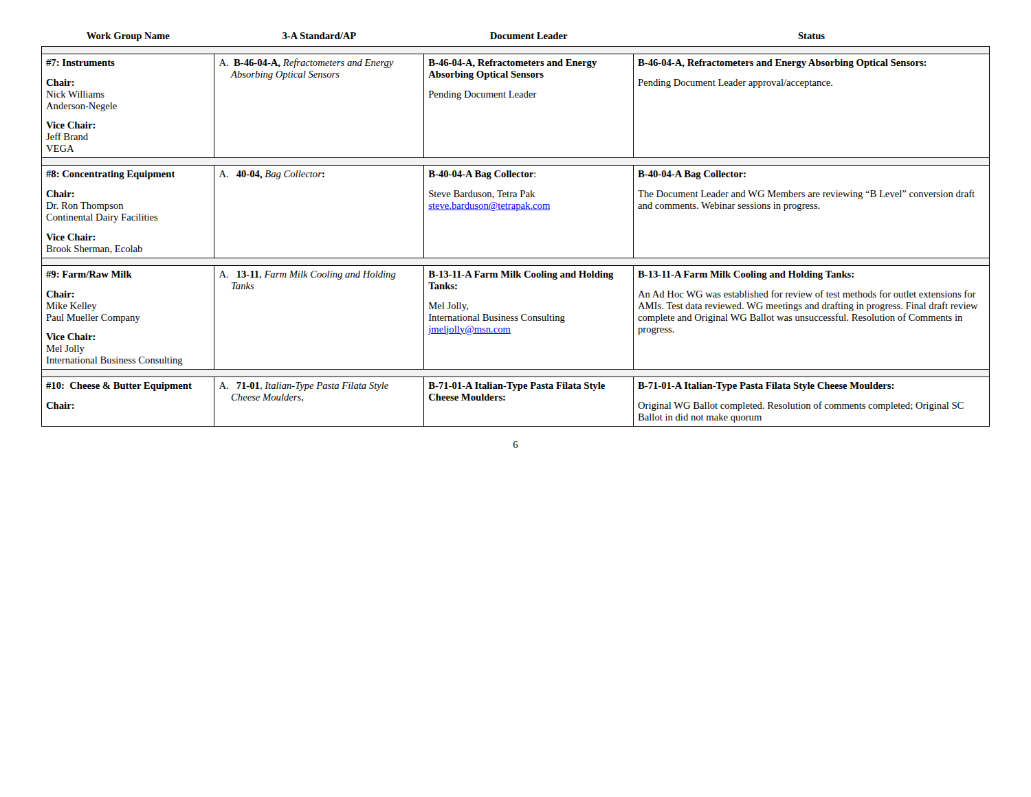| Work Group Name | 3-A Standard/AP | Document Leader | Status |
| --- | --- | --- | --- |
| #7: Instruments Chair: Nick Williams Anderson-Negele Vice Chair: Jeff Brand VEGA | A. B-46-04-A, Refractometers and Energy Absorbing Optical Sensors | B-46-04-A, Refractometers and Energy Absorbing Optical Sensors Pending Document Leader | B-46-04-A, Refractometers and Energy Absorbing Optical Sensors: Pending Document Leader approval/acceptance. |
| #8: Concentrating Equipment Chair: Dr. Ron Thompson Continental Dairy Facilities Vice Chair: Brook Sherman, Ecolab | A. 40-04, Bag Collector : | B-40-04-A Bag Collector : Steve Barduson, Tetra Pak steve.barduson@tetrapak.com | B-40-04-A Bag Collector: The Document Leader and WG Members are reviewing “B Level” conversion draft and comments. Webinar sessions in progress. |
| #9: Farm/Raw Milk Chair: Mike Kelley Paul Mueller Company Vice Chair: Mel Jolly International Business Consulting | A. 13-11 , Farm Milk Cooling and Holding Tanks | B-13-11-A Farm Milk Cooling and Holding Tanks: Mel Jolly, International Business Consulting jmeljolly@msn.com | B-13-11-A Farm Milk Cooling and Holding Tanks: An Ad Hoc WG was established for review of test methods for outlet extensions for AMIs. Test data reviewed. WG meetings and drafting in progress. Final draft review complete and Original WG Ballot was unsuccessful. Resolution of Comments in progress. |
| #10: Cheese & Butter Equipment Chair: | A. 71-01 , Italian-Type Pasta Filata Style Cheese Moulders, | B-71-01-A Italian-Type Pasta Filata Style Cheese Moulders: | B-71-01-A Italian-Type Pasta Filata Style Cheese Moulders: Original WG Ballot completed. Resolution of comments completed; Original SC Ballot in did not make quorum |
6